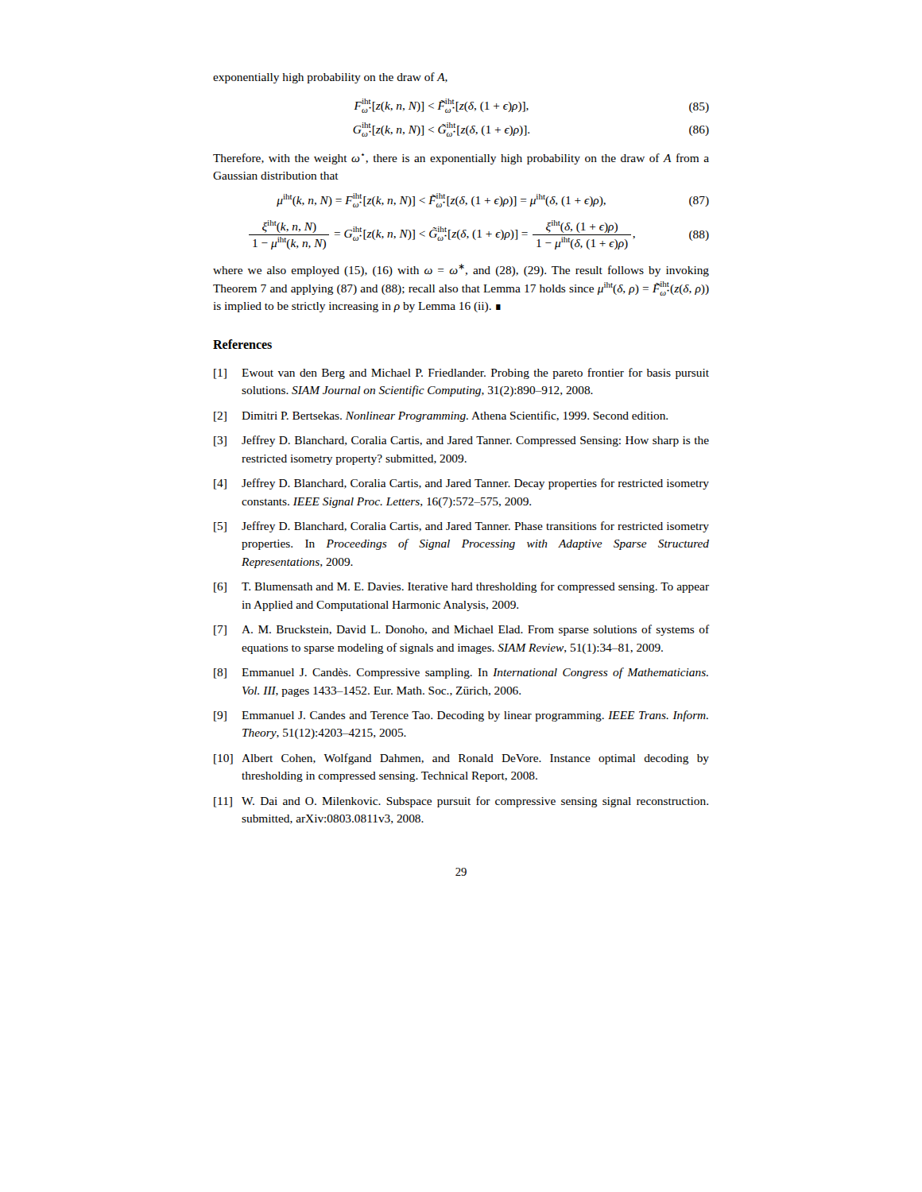exponentially high probability on the draw of A,
Fiht ω⋆[z(k, n, N)] < F̃iht ω⋆[z(δ, (1 + ϵ)ρ)],
(85)
Giht ω⋆[z(k, n, N)] < G̃iht ω⋆[z(δ, (1 + ϵ)ρ)].
(86)
Therefore, with the weight ω⋆, there is an exponentially high probability on the draw of A from a Gaussian distribution that
μiht(k, n, N) = Fiht ω⋆[z(k, n, N)] < F̃iht ω⋆[z(δ, (1 + ϵ)ρ)] = μiht(δ, (1 + ϵ)ρ),
(87)
ξiht(k, n, N) 1 − μiht(k, n, N) = Giht ω⋆[z(k, n, N)] < G̃iht ω⋆[z(δ, (1 + ϵ)ρ)] = ξiht(δ, (1 + ϵ)ρ) 1 − μiht(δ, (1 + ϵ)ρ) ,
(88)
where we also employed (15), (16) with ω = ω∗, and (28), (29). The result follows by invoking Theorem 7 and applying (87) and (88); recall also that Lemma 17 holds since μiht(δ, ρ) = F̃iht ω⋆(z(δ, ρ)) is implied to be strictly increasing in ρ by Lemma 16 (ii). ∎
References
[1] Ewout van den Berg and Michael P. Friedlander. Probing the pareto frontier for basis pursuit solutions. SIAM Journal on Scientific Computing, 31(2):890–912, 2008.
[2] Dimitri P. Bertsekas. Nonlinear Programming. Athena Scientific, 1999. Second edition.
[3] Jeffrey D. Blanchard, Coralia Cartis, and Jared Tanner. Compressed Sensing: How sharp is the restricted isometry property? submitted, 2009.
[4] Jeffrey D. Blanchard, Coralia Cartis, and Jared Tanner. Decay properties for restricted isometry constants. IEEE Signal Proc. Letters, 16(7):572–575, 2009.
[5] Jeffrey D. Blanchard, Coralia Cartis, and Jared Tanner. Phase transitions for restricted isometry properties. In Proceedings of Signal Processing with Adaptive Sparse Structured Representations, 2009.
[6] T. Blumensath and M. E. Davies. Iterative hard thresholding for compressed sensing. To appear in Applied and Computational Harmonic Analysis, 2009.
[7] A. M. Bruckstein, David L. Donoho, and Michael Elad. From sparse solutions of systems of equations to sparse modeling of signals and images. SIAM Review, 51(1):34–81, 2009.
[8] Emmanuel J. Candès. Compressive sampling. In International Congress of Mathematicians. Vol. III, pages 1433–1452. Eur. Math. Soc., Zürich, 2006.
[9] Emmanuel J. Candes and Terence Tao. Decoding by linear programming. IEEE Trans. Inform. Theory, 51(12):4203–4215, 2005.
[10] Albert Cohen, Wolfgand Dahmen, and Ronald DeVore. Instance optimal decoding by thresholding in compressed sensing. Technical Report, 2008.
[11] W. Dai and O. Milenkovic. Subspace pursuit for compressive sensing signal reconstruction. submitted, arXiv:0803.0811v3, 2008.
29